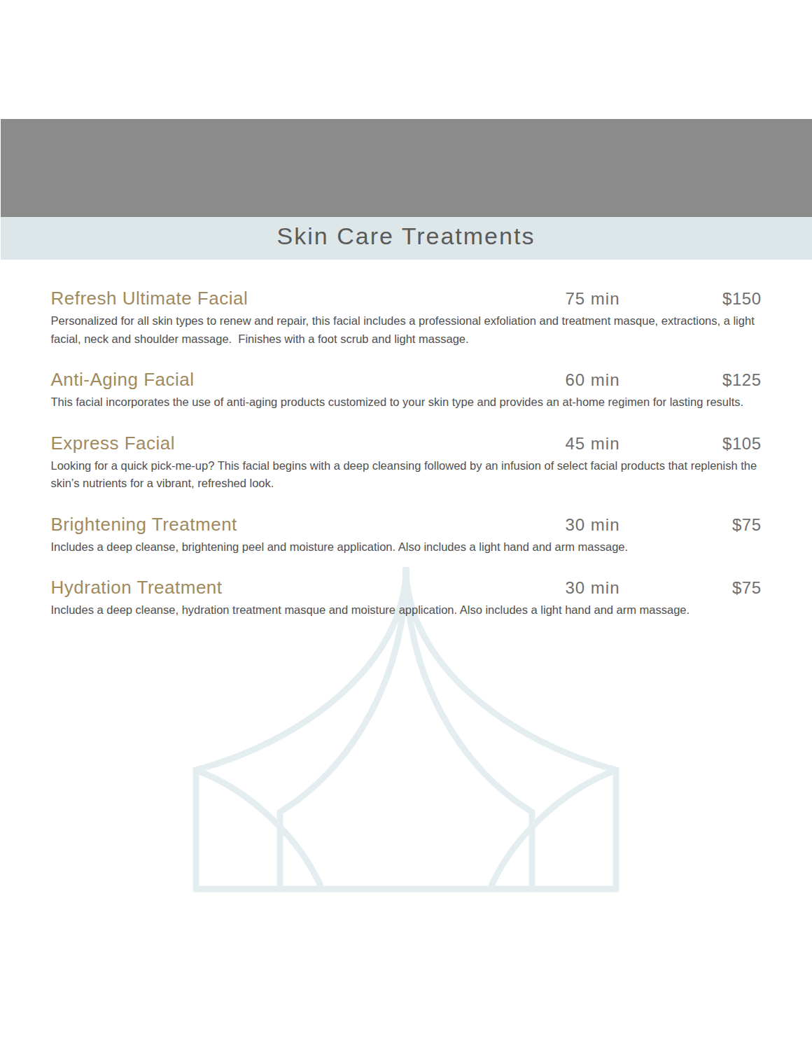Skin Care Treatments
Refresh Ultimate Facial
75 min
$150
Personalized for all skin types to renew and repair, this facial includes a professional exfoliation and treatment masque, extractions, a light facial, neck and shoulder massage. Finishes with a foot scrub and light massage.
Anti-Aging Facial
60 min
$125
This facial incorporates the use of anti-aging products customized to your skin type and provides an at-home regimen for lasting results.
Express Facial
45 min
$105
Looking for a quick pick-me-up? This facial begins with a deep cleansing followed by an infusion of select facial products that replenish the skin’s nutrients for a vibrant, refreshed look.
Brightening Treatment
30 min
$75
Includes a deep cleanse, brightening peel and moisture application. Also includes a light hand and arm massage.
Hydration Treatment
30 min
$75
Includes a deep cleanse, hydration treatment masque and moisture application. Also includes a light hand and arm massage.